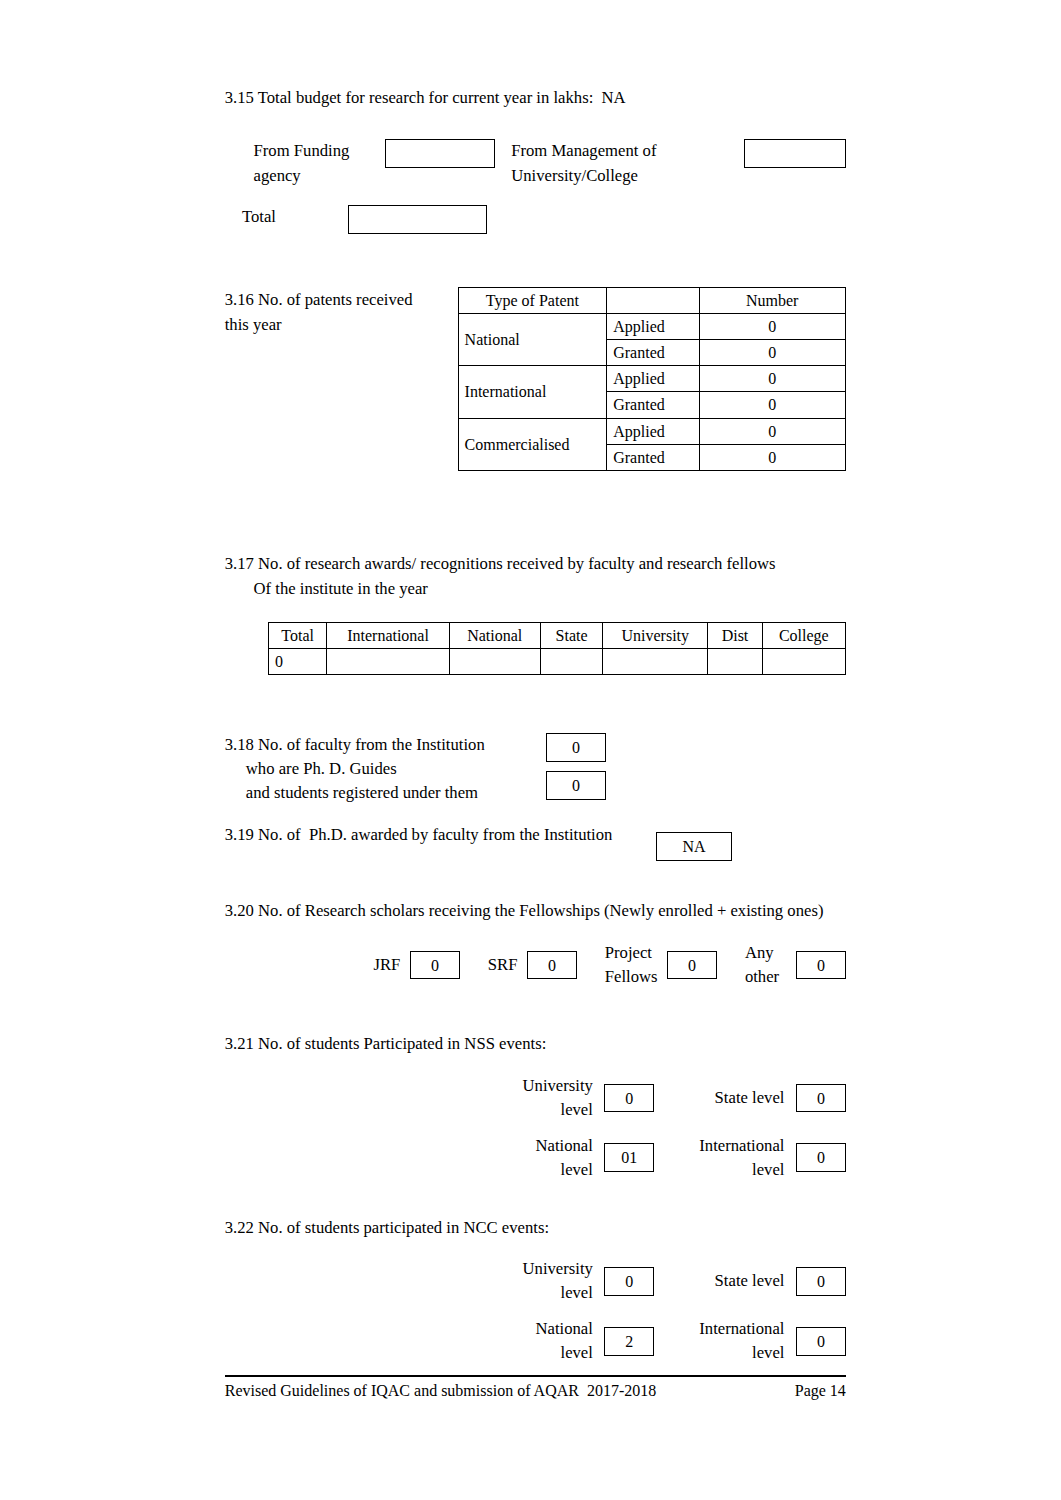3.15 Total budget for research for current year in lakhs: NA
From Funding agency From Management of University/College
Total
3.16 No. of patents received this year
| Type of Patent | | Number |
| National | Applied | 0 |
| Granted | 0 |
| International | Applied | 0 |
| Granted | 0 |
| Commercialised | Applied | 0 |
| Granted | 0 |
3.17 No. of research awards/ recognitions received by faculty and research fellows
Of the institute in the year
| Total | International | National | State | University | Dist | College |
| 0 | | | | | | |
3.18 No. of faculty from the Institution
who are Ph. D. Guides
and students registered under them
0
0
3.19 No. of Ph.D. awarded by faculty from the Institution NA
3.20 No. of Research scholars receiving the Fellowships (Newly enrolled + existing ones)
JRF 0 SRF 0 Project Fellows 0 Any other 0
3.21 No. of students Participated in NSS events:
University level 0 State level 0
National level 01 International level 0
3.22 No. of students participated in NCC events:
University level 0 State level 0
National level 2 International level 0
Revised Guidelines of IQAC and submission of AQAR 2017-2018 Page 14